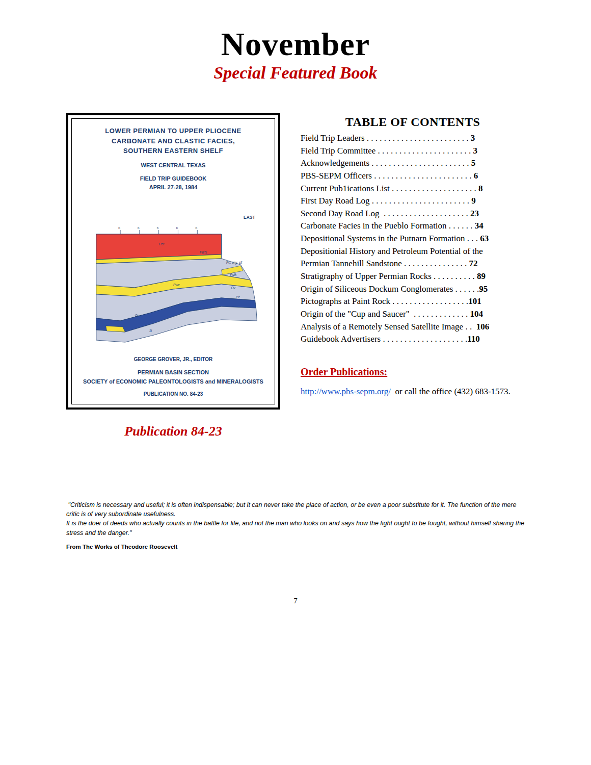November
Special Featured Book
LOWER PERMIAN TO UPPER PLIOCENE
CARBONATE AND CLASTIC FACIES,
SOUTHERN EASTERN SHELF
WEST CENTRAL TEXAS
FIELD TRIP GUIDEBOOK
APRIL 27-28, 1984
EAST Pcl Pwfs Pc, cny, slt Pstk Pwc Ov Pe Ov 1l K K K K K
GEORGE GROVER, JR., EDITOR
PERMIAN BASIN SECTION
SOCIETY of ECONOMIC PALEONTOLOGISTS and MINERALOGISTS
PUBLICATION NO. 84-23
Publication 84-23
TABLE OF CONTENTS
Field Trip Leaders . . . . . . . . . . . . . . . . . . . . . . . . 3
Field Trip Committee . . . . . . . . . . . . . . . . . . . . . . 3
Acknowledgements . . . . . . . . . . . . . . . . . . . . . . . 5
PBS-SEPM Officers . . . . . . . . . . . . . . . . . . . . . . . 6
Current Pub1ications List . . . . . . . . . . . . . . . . . . . . 8
First Day Road Log . . . . . . . . . . . . . . . . . . . . . . . 9
Second Day Road Log . . . . . . . . . . . . . . . . . . . . 23
Carbonate Facies in the Pueblo Formation . . . . . . 34
Depositional Systems in the Putnarn Formation . . . 63
Depositionial History and Petroleum Potential of the
Permian Tannehill Sandstone . . . . . . . . . . . . . . . 72
Stratigraphy of Upper Permian Rocks . . . . . . . . . . 89
Origin of Siliceous Dockum Conglomerates . . . . . .95
Pictographs at Paint Rock . . . . . . . . . . . . . . . . . .101
Origin of the "Cup and Saucer" . . . . . . . . . . . . . 104
Analysis of a Remotely Sensed Satellite Image . . 106
Guidebook Advertisers . . . . . . . . . . . . . . . . . . . .110
Order Publications:
http://www.pbs-sepm.org/ or call the office (432) 683-1573.
"Criticism is necessary and useful; it is often indispensable; but it can never take the place of action, or be even a poor substitute for it. The function of the mere critic is of very subordinate usefulness.
It is the doer of deeds who actually counts in the battle for life, and not the man who looks on and says how the fight ought to be fought, without himself sharing the stress and the danger."
From The Works of Theodore Roosevelt
7